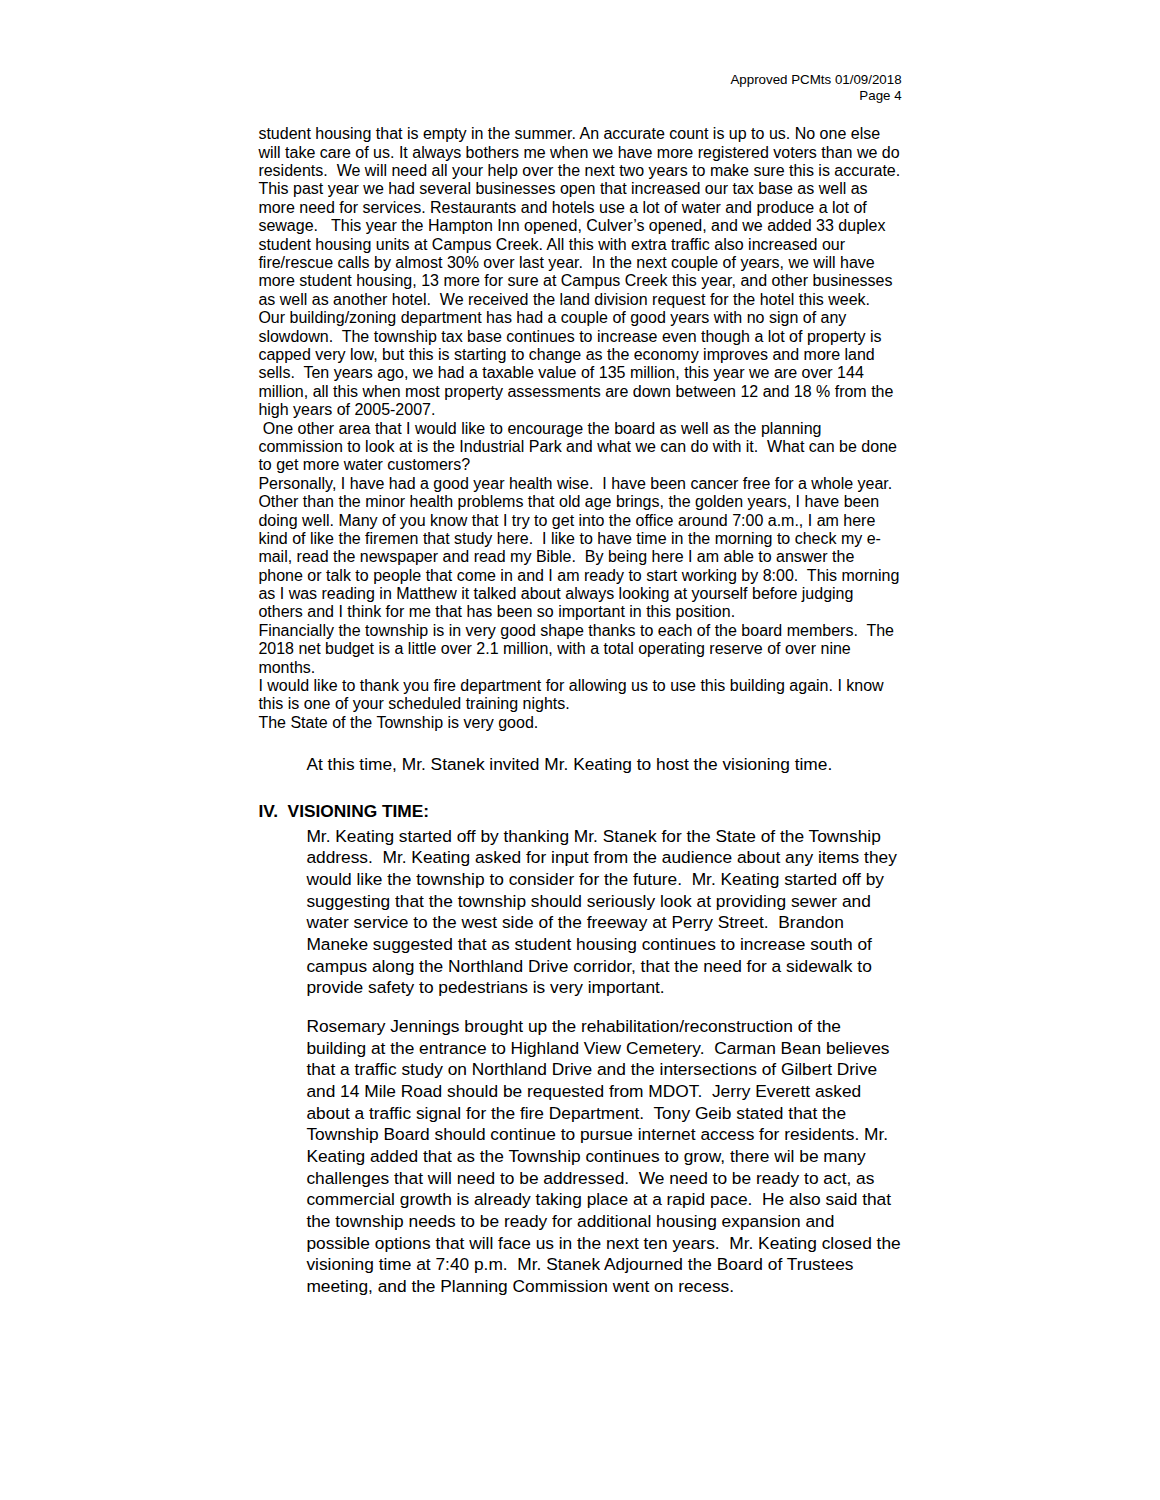Approved PCMts 01/09/2018
Page 4
student housing that is empty in the summer. An accurate count is up to us. No one else will take care of us. It always bothers me when we have more registered voters than we do residents. We will need all your help over the next two years to make sure this is accurate.
This past year we had several businesses open that increased our tax base as well as more need for services. Restaurants and hotels use a lot of water and produce a lot of sewage. This year the Hampton Inn opened, Culver’s opened, and we added 33 duplex student housing units at Campus Creek. All this with extra traffic also increased our fire/rescue calls by almost 30% over last year. In the next couple of years, we will have more student housing, 13 more for sure at Campus Creek this year, and other businesses as well as another hotel. We received the land division request for the hotel this week. Our building/zoning department has had a couple of good years with no sign of any slowdown. The township tax base continues to increase even though a lot of property is capped very low, but this is starting to change as the economy improves and more land sells. Ten years ago, we had a taxable value of 135 million, this year we are over 144 million, all this when most property assessments are down between 12 and 18 % from the high years of 2005-2007.
One other area that I would like to encourage the board as well as the planning commission to look at is the Industrial Park and what we can do with it. What can be done to get more water customers?
Personally, I have had a good year health wise. I have been cancer free for a whole year. Other than the minor health problems that old age brings, the golden years, I have been doing well. Many of you know that I try to get into the office around 7:00 a.m., I am here kind of like the firemen that study here. I like to have time in the morning to check my e-mail, read the newspaper and read my Bible. By being here I am able to answer the phone or talk to people that come in and I am ready to start working by 8:00. This morning as I was reading in Matthew it talked about always looking at yourself before judging others and I think for me that has been so important in this position.
Financially the township is in very good shape thanks to each of the board members. The 2018 net budget is a little over 2.1 million, with a total operating reserve of over nine months.
I would like to thank you fire department for allowing us to use this building again. I know this is one of your scheduled training nights.
The State of the Township is very good.
At this time, Mr. Stanek invited Mr. Keating to host the visioning time.
IV. VISIONING TIME:
Mr. Keating started off by thanking Mr. Stanek for the State of the Township address. Mr. Keating asked for input from the audience about any items they would like the township to consider for the future. Mr. Keating started off by suggesting that the township should seriously look at providing sewer and water service to the west side of the freeway at Perry Street. Brandon Maneke suggested that as student housing continues to increase south of campus along the Northland Drive corridor, that the need for a sidewalk to provide safety to pedestrians is very important.
Rosemary Jennings brought up the rehabilitation/reconstruction of the building at the entrance to Highland View Cemetery. Carman Bean believes that a traffic study on Northland Drive and the intersections of Gilbert Drive and 14 Mile Road should be requested from MDOT. Jerry Everett asked about a traffic signal for the fire Department. Tony Geib stated that the Township Board should continue to pursue internet access for residents. Mr. Keating added that as the Township continues to grow, there wil be many challenges that will need to be addressed. We need to be ready to act, as commercial growth is already taking place at a rapid pace. He also said that the township needs to be ready for additional housing expansion and possible options that will face us in the next ten years. Mr. Keating closed the visioning time at 7:40 p.m. Mr. Stanek Adjourned the Board of Trustees meeting, and the Planning Commission went on recess.